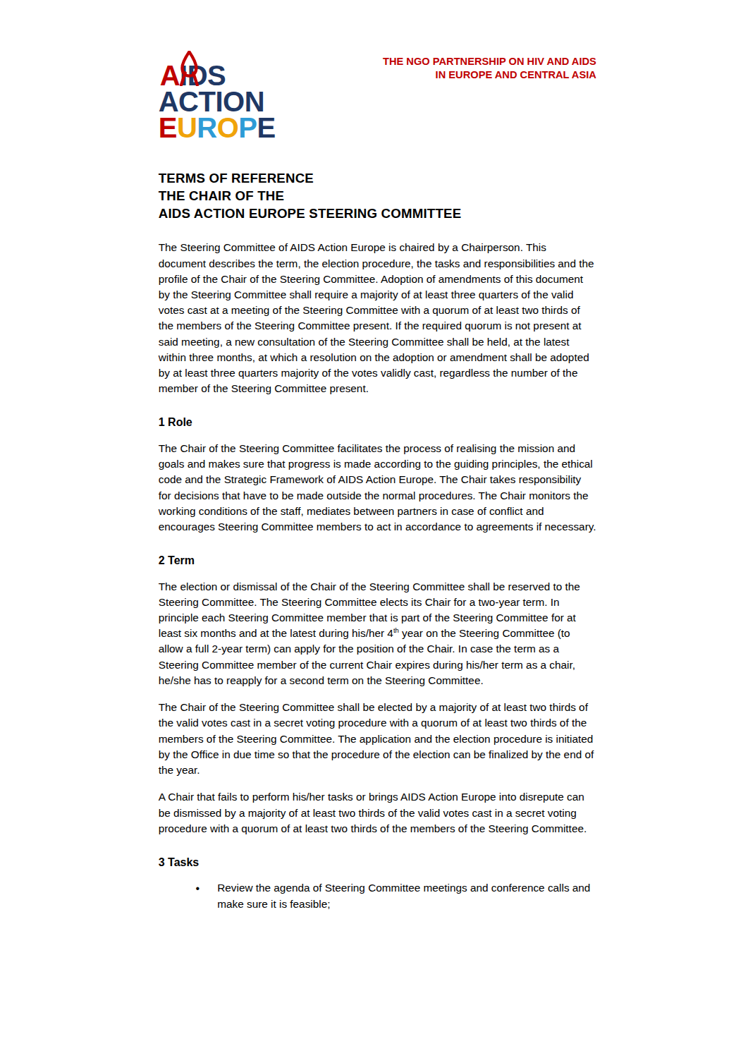Aids Action Europe
THE NGO PARTNERSHIP ON HIV AND AIDS
IN EUROPE AND CENTRAL ASIA
TERMS OF REFERENCE THE CHAIR OF THE AIDS ACTION EUROPE STEERING COMMITTEE
The Steering Committee of AIDS Action Europe is chaired by a Chairperson. This document describes the term, the election procedure, the tasks and responsibilities and the profile of the Chair of the Steering Committee. Adoption of amendments of this document by the Steering Committee shall require a majority of at least three quarters of the valid votes cast at a meeting of the Steering Committee with a quorum of at least two thirds of the members of the Steering Committee present. If the required quorum is not present at said meeting, a new consultation of the Steering Committee shall be held, at the latest within three months, at which a resolution on the adoption or amendment shall be adopted by at least three quarters majority of the votes validly cast, regardless the number of the member of the Steering Committee present.
1 Role
The Chair of the Steering Committee facilitates the process of realising the mission and goals and makes sure that progress is made according to the guiding principles, the ethical code and the Strategic Framework of AIDS Action Europe. The Chair takes responsibility for decisions that have to be made outside the normal procedures. The Chair monitors the working conditions of the staff, mediates between partners in case of conflict and encourages Steering Committee members to act in accordance to agreements if necessary.
2 Term
The election or dismissal of the Chair of the Steering Committee shall be reserved to the Steering Committee. The Steering Committee elects its Chair for a two-year term. In principle each Steering Committee member that is part of the Steering Committee for at least six months and at the latest during his/her 4th year on the Steering Committee (to allow a full 2-year term) can apply for the position of the Chair. In case the term as a Steering Committee member of the current Chair expires during his/her term as a chair, he/she has to reapply for a second term on the Steering Committee.
The Chair of the Steering Committee shall be elected by a majority of at least two thirds of the valid votes cast in a secret voting procedure with a quorum of at least two thirds of the members of the Steering Committee. The application and the election procedure is initiated by the Office in due time so that the procedure of the election can be finalized by the end of the year.
A Chair that fails to perform his/her tasks or brings AIDS Action Europe into disrepute can be dismissed by a majority of at least two thirds of the valid votes cast in a secret voting procedure with a quorum of at least two thirds of the members of the Steering Committee.
3 Tasks
Review the agenda of Steering Committee meetings and conference calls and make sure it is feasible;